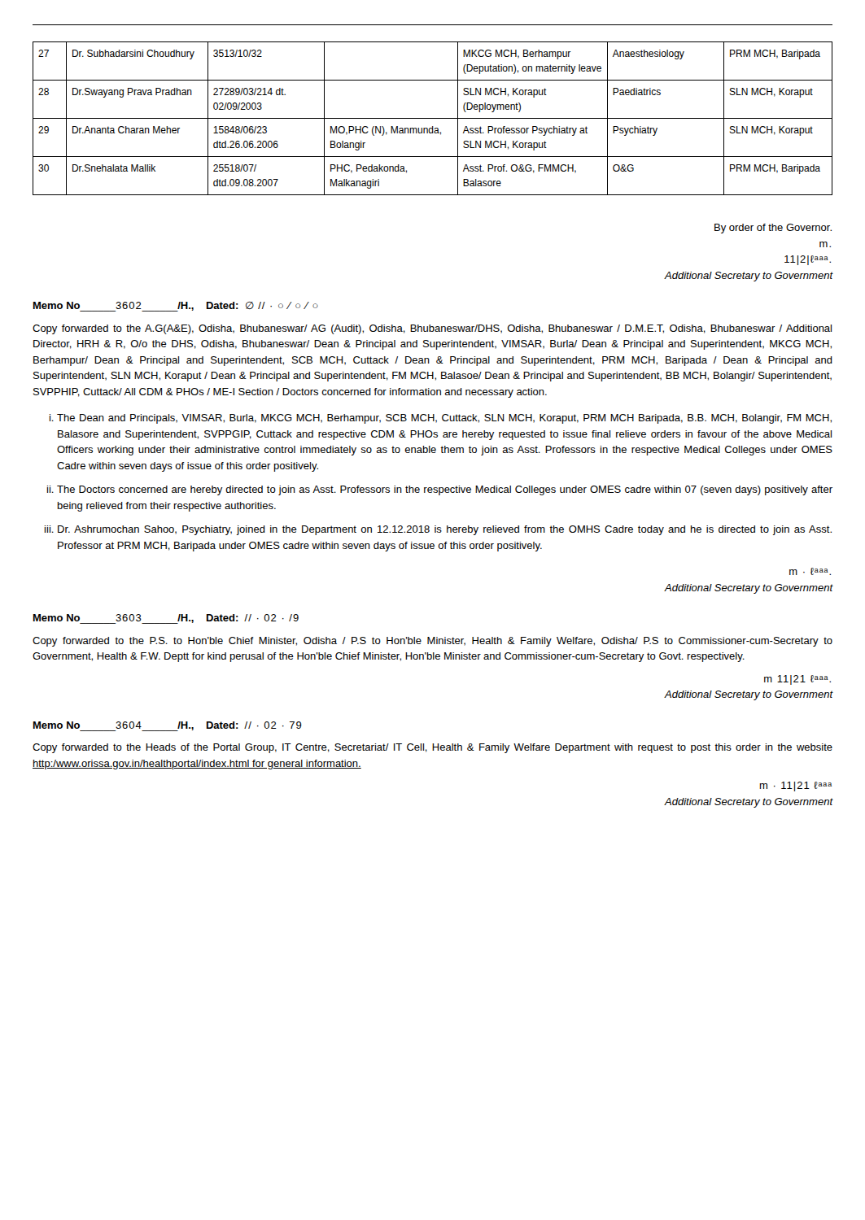| 27 | Dr. Subhadarsini Choudhury | 3513/10/32 | | MKCG MCH, Berhampur (Deputation), on maternity leave | Anaesthesiology | PRM MCH, Baripada |
| 28 | Dr.Swayang Prava Pradhan | 27289/03/214 dt. 02/09/2003 | | SLN MCH, Koraput (Deployment) | Paediatrics | SLN MCH, Koraput |
| 29 | Dr.Ananta Charan Meher | 15848/06/23 dtd.26.06.2006 | MO,PHC (N), Manmunda, Bolangir | Asst. Professor Psychiatry at SLN MCH, Koraput | Psychiatry | SLN MCH, Koraput |
| 30 | Dr.Snehalata Mallik | 25518/07/ dtd.09.08.2007 | PHC, Pedakonda, Malkanagiri | Asst. Prof. O&G, FMMCH, Balasore | O&G | PRM MCH, Baripada |
By order of the Governor.
m.
11|2|ℓᵃᵃᵃ.
Additional Secretary to Government
Memo No______3602______/H., Dated: ∅ // · ○ ⁄ ○ ⁄ ○
Copy forwarded to the A.G(A&E), Odisha, Bhubaneswar/ AG (Audit), Odisha, Bhubaneswar/DHS, Odisha, Bhubaneswar / D.M.E.T, Odisha, Bhubaneswar / Additional Director, HRH & R, O/o the DHS, Odisha, Bhubaneswar/ Dean & Principal and Superintendent, VIMSAR, Burla/ Dean & Principal and Superintendent, MKCG MCH, Berhampur/ Dean & Principal and Superintendent, SCB MCH, Cuttack / Dean & Principal and Superintendent, PRM MCH, Baripada / Dean & Principal and Superintendent, SLN MCH, Koraput / Dean & Principal and Superintendent, FM MCH, Balasoe/ Dean & Principal and Superintendent, BB MCH, Bolangir/ Superintendent, SVPPHIP, Cuttack/ All CDM & PHOs / ME-I Section / Doctors concerned for information and necessary action.
The Dean and Principals, VIMSAR, Burla, MKCG MCH, Berhampur, SCB MCH, Cuttack, SLN MCH, Koraput, PRM MCH Baripada, B.B. MCH, Bolangir, FM MCH, Balasore and Superintendent, SVPPGIP, Cuttack and respective CDM & PHOs are hereby requested to issue final relieve orders in favour of the above Medical Officers working under their administrative control immediately so as to enable them to join as Asst. Professors in the respective Medical Colleges under OMES Cadre within seven days of issue of this order positively.
The Doctors concerned are hereby directed to join as Asst. Professors in the respective Medical Colleges under OMES cadre within 07 (seven days) positively after being relieved from their respective authorities.
Dr. Ashrumochan Sahoo, Psychiatry, joined in the Department on 12.12.2018 is hereby relieved from the OMHS Cadre today and he is directed to join as Asst. Professor at PRM MCH, Baripada under OMES cadre within seven days of issue of this order positively.
m · ℓᵃᵃᵃ.
Additional Secretary to Government
Memo No______3603______/H., Dated: // · 02 · /9
Copy forwarded to the P.S. to Hon'ble Chief Minister, Odisha / P.S to Hon'ble Minister, Health & Family Welfare, Odisha/ P.S to Commissioner-cum-Secretary to Government, Health & F.W. Deptt for kind perusal of the Hon'ble Chief Minister, Hon'ble Minister and Commissioner-cum-Secretary to Govt. respectively.
m 11|21 ℓᵃᵃᵃ.
Additional Secretary to Government
Memo No______3604______/H., Dated: // · 02 · 79
Copy forwarded to the Heads of the Portal Group, IT Centre, Secretariat/ IT Cell, Health & Family Welfare Department with request to post this order in the website http:/www.orissa.gov.in/healthportal/index.html for general information.
m · 11|21 ℓᵃᵃᵃ
Additional Secretary to Government